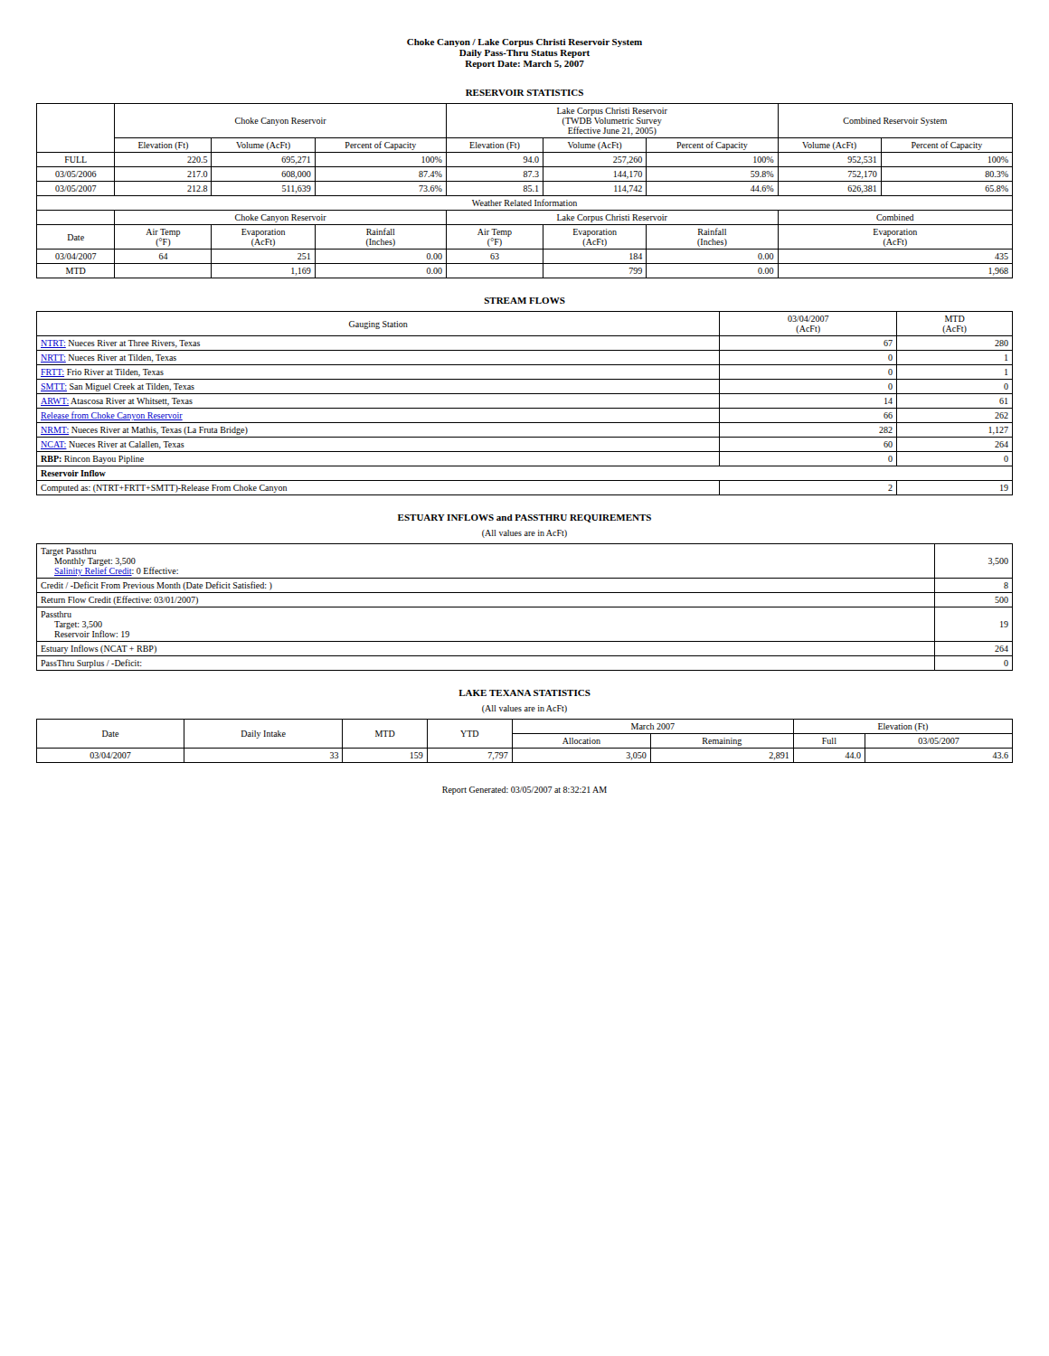Choke Canyon / Lake Corpus Christi Reservoir System
Daily Pass-Thru Status Report
Report Date: March 5, 2007
RESERVOIR STATISTICS
| | Choke Canyon Reservoir | Lake Corpus Christi Reservoir (TWDB Volumetric Survey Effective June 21, 2005) | Combined Reservoir System |
| --- | --- | --- | --- |
| Elevation (Ft) | Volume (AcFt) | Percent of Capacity | Elevation (Ft) | Volume (AcFt) | Percent of Capacity | Volume (AcFt) | Percent of Capacity |
| FULL | 220.5 | 695,271 | 100% | 94.0 | 257,260 | 100% | 952,531 | 100% |
| 03/05/2006 | 217.0 | 608,000 | 87.4% | 87.3 | 144,170 | 59.8% | 752,170 | 80.3% |
| 03/05/2007 | 212.8 | 511,639 | 73.6% | 85.1 | 114,742 | 44.6% | 626,381 | 65.8% |
| Weather Related Information |
| | Choke Canyon Reservoir | Lake Corpus Christi Reservoir | Combined |
| Date | Air Temp (°F) | Evaporation (AcFt) | Rainfall (Inches) | Air Temp (°F) | Evaporation (AcFt) | Rainfall (Inches) | Evaporation (AcFt) |
| 03/04/2007 | 64 | 251 | 0.00 | 63 | 184 | 0.00 | 435 |
| MTD | | 1,169 | 0.00 | | 799 | 0.00 | 1,968 |
STREAM FLOWS
| Gauging Station | 03/04/2007 (AcFt) | MTD (AcFt) |
| --- | --- | --- |
| NTRT: Nueces River at Three Rivers, Texas | 67 | 280 |
| NRTT: Nueces River at Tilden, Texas | 0 | 1 |
| FRTT: Frio River at Tilden, Texas | 0 | 1 |
| SMTT: San Miguel Creek at Tilden, Texas | 0 | 0 |
| ARWT: Atascosa River at Whitsett, Texas | 14 | 61 |
| Release from Choke Canyon Reservoir | 66 | 262 |
| NRMT: Nueces River at Mathis, Texas (La Fruta Bridge) | 282 | 1,127 |
| NCAT: Nueces River at Calallen, Texas | 60 | 264 |
| RBP: Rincon Bayou Pipline | 0 | 0 |
| Reservoir Inflow |
| Computed as: (NTRT+FRTT+SMTT)-Release From Choke Canyon | 2 | 19 |
ESTUARY INFLOWS and PASSTHRU REQUIREMENTS
(All values are in AcFt)
| Target Passthru Monthly Target: 3,500 Salinity Relief Credit : 0 Effective: | 3,500 |
| Credit / -Deficit From Previous Month (Date Deficit Satisfied: ) | 8 |
| Return Flow Credit (Effective: 03/01/2007) | 500 |
| Passthru Target: 3,500 Reservoir Inflow: 19 | 19 |
| Estuary Inflows (NCAT + RBP) | 264 |
| PassThru Surplus / -Deficit: | 0 |
LAKE TEXANA STATISTICS
(All values are in AcFt)
| Date | Daily Intake | MTD | YTD | March 2007 | Elevation (Ft) |
| --- | --- | --- | --- | --- | --- |
| Allocation | Remaining | Full | 03/05/2007 |
| 03/04/2007 | 33 | 159 | 7,797 | 3,050 | 2,891 | 44.0 | 43.6 |
Report Generated: 03/05/2007 at 8:32:21 AM